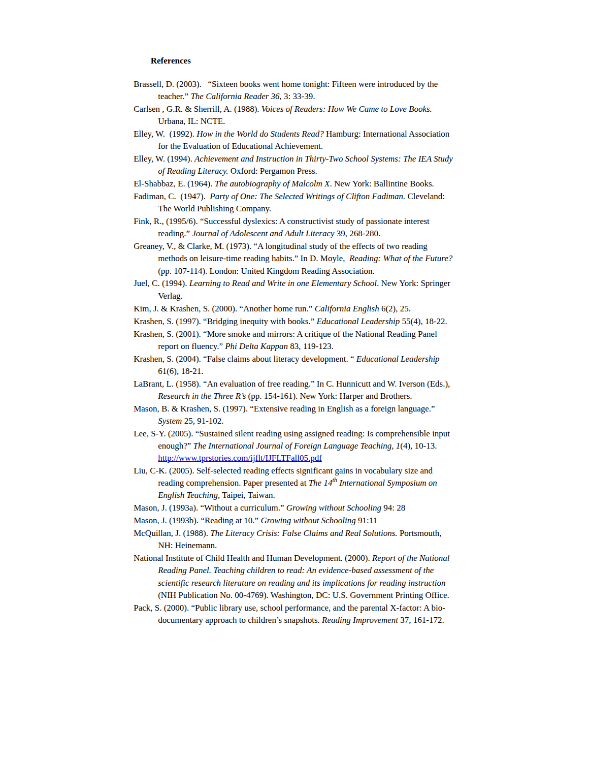References
Brassell, D. (2003). “Sixteen books went home tonight: Fifteen were introduced by the teacher.” The California Reader 36, 3: 33-39.
Carlsen , G.R. & Sherrill, A. (1988). Voices of Readers: How We Came to Love Books. Urbana, IL: NCTE.
Elley, W. (1992). How in the World do Students Read? Hamburg: International Association for the Evaluation of Educational Achievement.
Elley, W. (1994). Achievement and Instruction in Thirty-Two School Systems: The IEA Study of Reading Literacy. Oxford: Pergamon Press.
El-Shabbaz, E. (1964). The autobiography of Malcolm X. New York: Ballintine Books.
Fadiman, C. (1947). Party of One: The Selected Writings of Clifton Fadiman. Cleveland: The World Publishing Company.
Fink, R., (1995/6). “Successful dyslexics: A constructivist study of passionate interest reading.” Journal of Adolescent and Adult Literacy 39, 268-280.
Greaney, V., & Clarke, M. (1973). “A longitudinal study of the effects of two reading methods on leisure-time reading habits.” In D. Moyle, Reading: What of the Future? (pp. 107-114). London: United Kingdom Reading Association.
Juel, C. (1994). Learning to Read and Write in one Elementary School. New York: Springer Verlag.
Kim, J. & Krashen, S. (2000). “Another home run.” California English 6(2), 25.
Krashen, S. (1997). “Bridging inequity with books.” Educational Leadership 55(4), 18-22.
Krashen, S. (2001). “More smoke and mirrors: A critique of the National Reading Panel report on fluency.” Phi Delta Kappan 83, 119-123.
Krashen, S. (2004). “False claims about literacy development. “ Educational Leadership 61(6), 18-21.
LaBrant, L. (1958). “An evaluation of free reading.” In C. Hunnicutt and W. Iverson (Eds.), Research in the Three R’s (pp. 154-161). New York: Harper and Brothers.
Mason, B. & Krashen, S. (1997). “Extensive reading in English as a foreign language.” System 25, 91-102.
Lee, S-Y. (2005). “Sustained silent reading using assigned reading: Is comprehensible input enough?” The International Journal of Foreign Language Teaching, 1(4), 10-13. http://www.tprstories.com/ijflt/IJFLTFall05.pdf
Liu, C-K. (2005). Self-selected reading effects significant gains in vocabulary size and reading comprehension. Paper presented at The 14th International Symposium on English Teaching, Taipei, Taiwan.
Mason, J. (1993a). “Without a curriculum.” Growing without Schooling 94: 28
Mason, J. (1993b). “Reading at 10.” Growing without Schooling 91:11
McQuillan, J. (1988). The Literacy Crisis: False Claims and Real Solutions. Portsmouth, NH: Heinemann.
National Institute of Child Health and Human Development. (2000). Report of the National Reading Panel. Teaching children to read: An evidence-based assessment of the scientific research literature on reading and its implications for reading instruction (NIH Publication No. 00-4769). Washington, DC: U.S. Government Printing Office.
Pack, S. (2000). “Public library use, school performance, and the parental X-factor: A bio-documentary approach to children’s snapshots. Reading Improvement 37, 161-172.